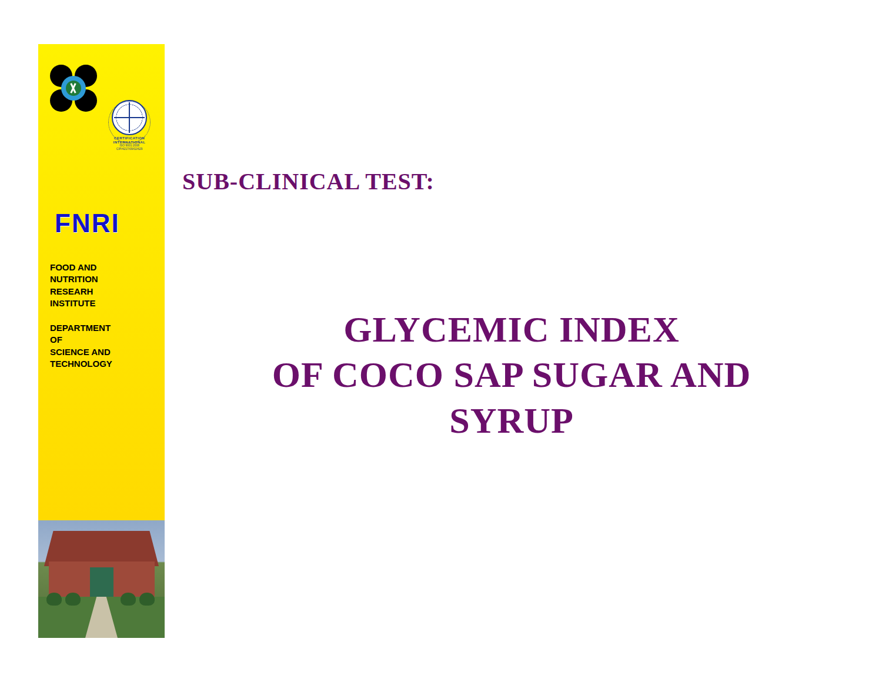CERTIFICATION
INTERNATIONAL
ISO 9001:2008
CIP/4217/09/02/629
FNRI
FOOD AND
NUTRITION
RESEARH
INSTITUTE
DEPARTMENT
OF
SCIENCE AND
TECHNOLOGY
SUB-CLINICAL TEST:
GLYCEMIC INDEX
OF COCO SAP SUGAR AND
SYRUP